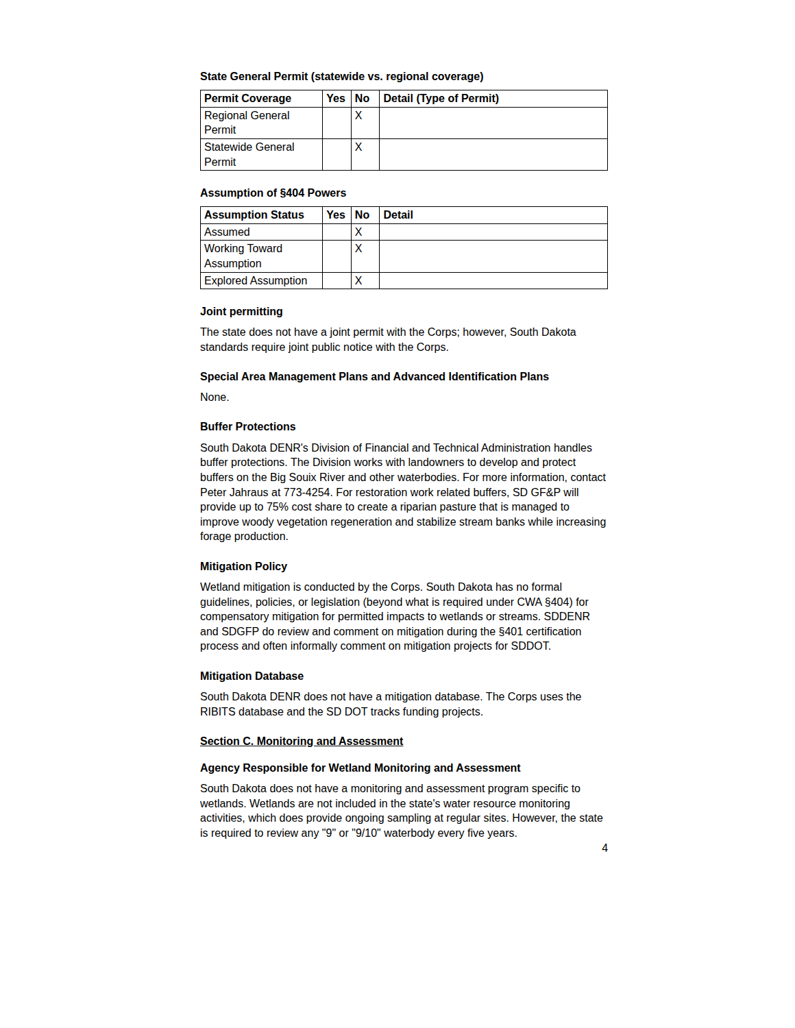State General Permit (statewide vs. regional coverage)
| Permit Coverage | Yes | No | Detail (Type of Permit) |
| --- | --- | --- | --- |
| Regional General Permit | | X | |
| Statewide General Permit | | X | |
Assumption of §404 Powers
| Assumption Status | Yes | No | Detail |
| --- | --- | --- | --- |
| Assumed | | X | |
| Working Toward Assumption | | X | |
| Explored Assumption | | X | |
Joint permitting
The state does not have a joint permit with the Corps; however, South Dakota standards require joint public notice with the Corps.
Special Area Management Plans and Advanced Identification Plans
None.
Buffer Protections
South Dakota DENR's Division of Financial and Technical Administration handles buffer protections. The Division works with landowners to develop and protect buffers on the Big Souix River and other waterbodies. For more information, contact Peter Jahraus at 773-4254. For restoration work related buffers, SD GF&P will provide up to 75% cost share to create a riparian pasture that is managed to improve woody vegetation regeneration and stabilize stream banks while increasing forage production.
Mitigation Policy
Wetland mitigation is conducted by the Corps. South Dakota has no formal guidelines, policies, or legislation (beyond what is required under CWA §404) for compensatory mitigation for permitted impacts to wetlands or streams. SDDENR and SDGFP do review and comment on mitigation during the §401 certification process and often informally comment on mitigation projects for SDDOT.
Mitigation Database
South Dakota DENR does not have a mitigation database. The Corps uses the RIBITS database and the SD DOT tracks funding projects.
Section C. Monitoring and Assessment
Agency Responsible for Wetland Monitoring and Assessment
South Dakota does not have a monitoring and assessment program specific to wetlands. Wetlands are not included in the state's water resource monitoring activities, which does provide ongoing sampling at regular sites. However, the state is required to review any "9" or "9/10" waterbody every five years.
4